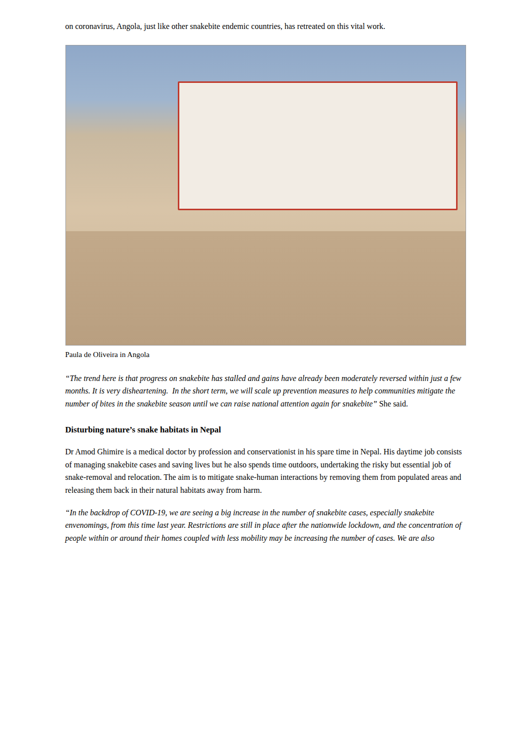on coronavirus, Angola, just like other snakebite endemic countries, has retreated on this vital work.
Paula de Oliveira in Angola
“The trend here is that progress on snakebite has stalled and gains have already been moderately reversed within just a few months. It is very disheartening. In the short term, we will scale up prevention measures to help communities mitigate the number of bites in the snakebite season until we can raise national attention again for snakebite” She said.
Disturbing nature’s snake habitats in Nepal
Dr Amod Ghimire is a medical doctor by profession and conservationist in his spare time in Nepal. His daytime job consists of managing snakebite cases and saving lives but he also spends time outdoors, undertaking the risky but essential job of snake-removal and relocation. The aim is to mitigate snake-human interactions by removing them from populated areas and releasing them back in their natural habitats away from harm.
“In the backdrop of COVID-19, we are seeing a big increase in the number of snakebite cases, especially snakebite envenomings, from this time last year. Restrictions are still in place after the nationwide lockdown, and the concentration of people within or around their homes coupled with less mobility may be increasing the number of cases. We are also